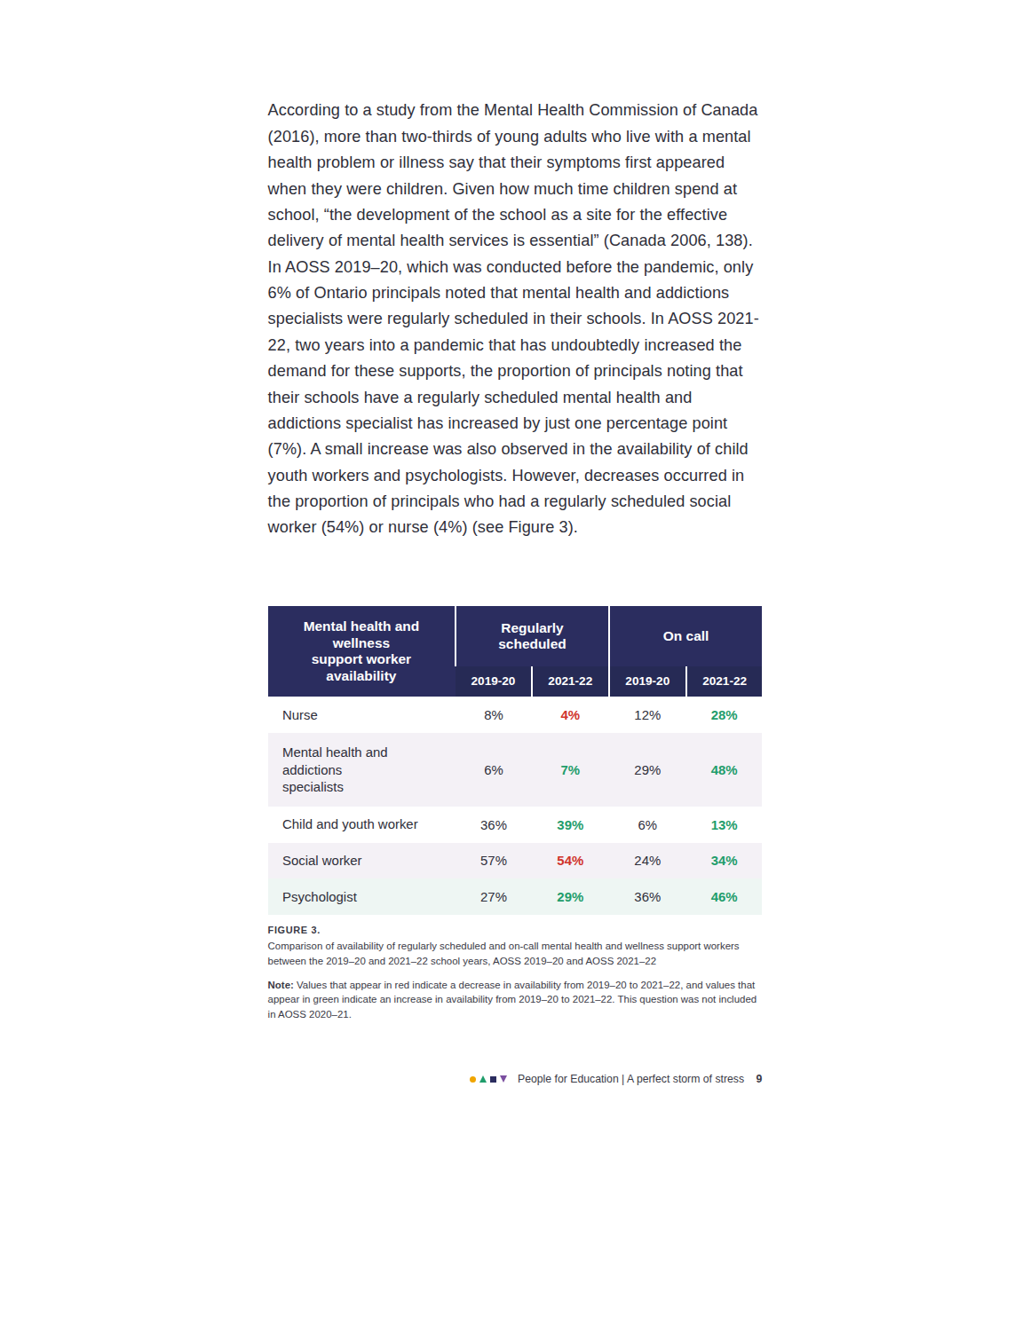According to a study from the Mental Health Commission of Canada (2016), more than two-thirds of young adults who live with a mental health problem or illness say that their symptoms first appeared when they were children. Given how much time children spend at school, “the development of the school as a site for the effective delivery of mental health services is essential” (Canada 2006, 138). In AOSS 2019–20, which was conducted before the pandemic, only 6% of Ontario principals noted that mental health and addictions specialists were regularly scheduled in their schools. In AOSS 2021-22, two years into a pandemic that has undoubtedly increased the demand for these supports, the proportion of principals noting that their schools have a regularly scheduled mental health and addictions specialist has increased by just one percentage point (7%). A small increase was also observed in the availability of child youth workers and psychologists. However, decreases occurred in the proportion of principals who had a regularly scheduled social worker (54%) or nurse (4%) (see Figure 3).
| Mental health and wellness support worker availability | Regularly scheduled | On call |
| --- | --- | --- |
| 2019-20 | 2021-22 | 2019-20 | 2021-22 |
| Nurse | 8% | 4% | 12% | 28% |
| Mental health and addictions specialists | 6% | 7% | 29% | 48% |
| Child and youth worker | 36% | 39% | 6% | 13% |
| Social worker | 57% | 54% | 24% | 34% |
| Psychologist | 27% | 29% | 36% | 46% |
Figure 3. Comparison of availability of regularly scheduled and on-call mental health and wellness support workers between the 2019–20 and 2021–22 school years, AOSS 2019–20 and AOSS 2021–22 Note: Values that appear in red indicate a decrease in availability from 2019–20 to 2021–22, and values that appear in green indicate an increase in availability from 2019–20 to 2021–22. This question was not included in AOSS 2020–21.
People for Education | A perfect storm of stress 9